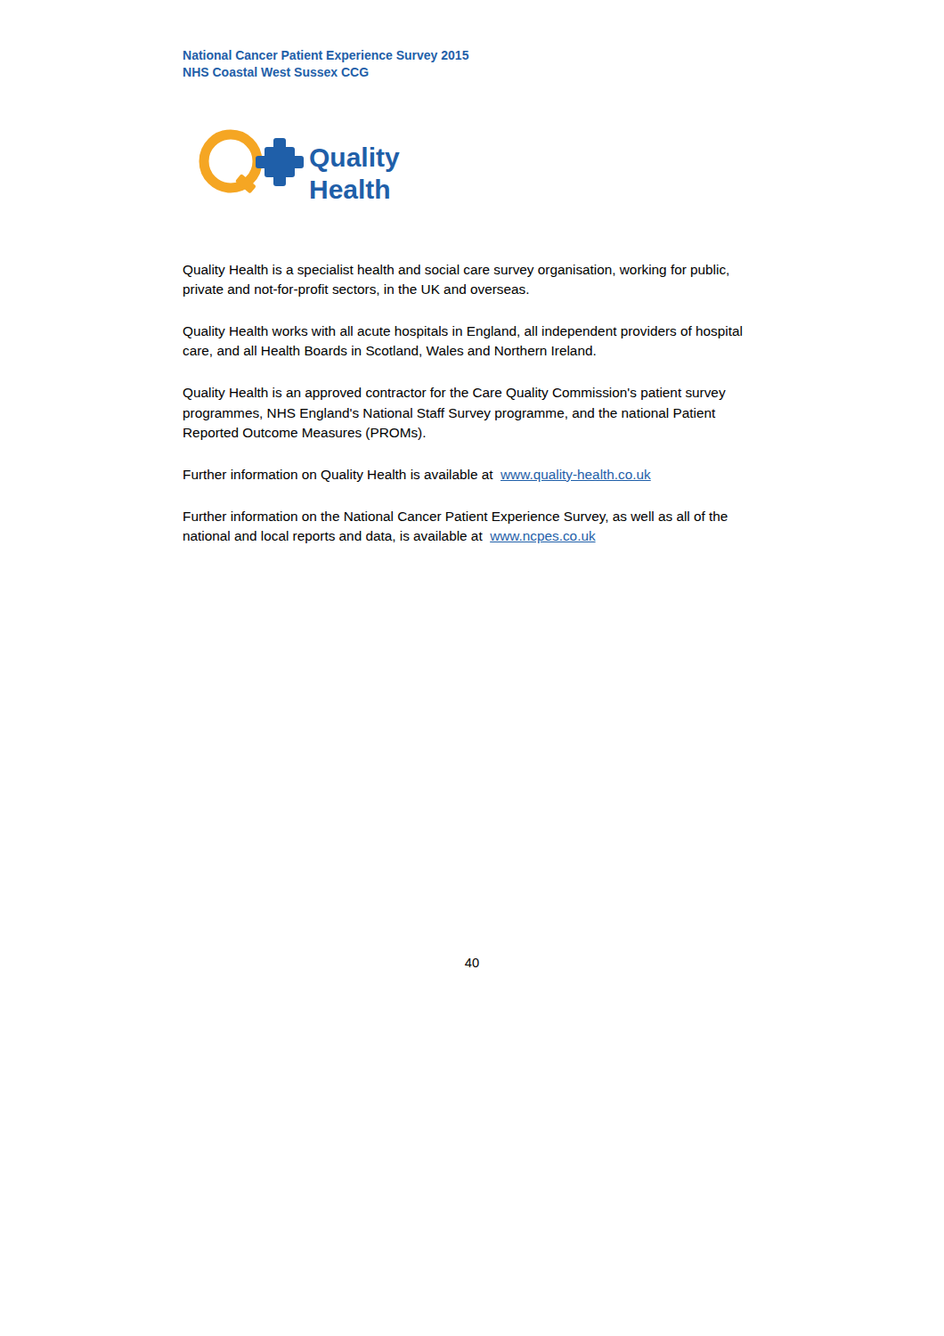National Cancer Patient Experience Survey 2015
NHS Coastal West Sussex CCG
Quality Health
Quality Health is a specialist health and social care survey organisation, working for public, private and not-for-profit sectors, in the UK and overseas.
Quality Health works with all acute hospitals in England, all independent providers of hospital care, and all Health Boards in Scotland, Wales and Northern Ireland.
Quality Health is an approved contractor for the Care Quality Commission's patient survey programmes, NHS England's National Staff Survey programme, and the national Patient Reported Outcome Measures (PROMs).
Further information on Quality Health is available at www.quality-health.co.uk
Further information on the National Cancer Patient Experience Survey, as well as all of the national and local reports and data, is available at www.ncpes.co.uk
40